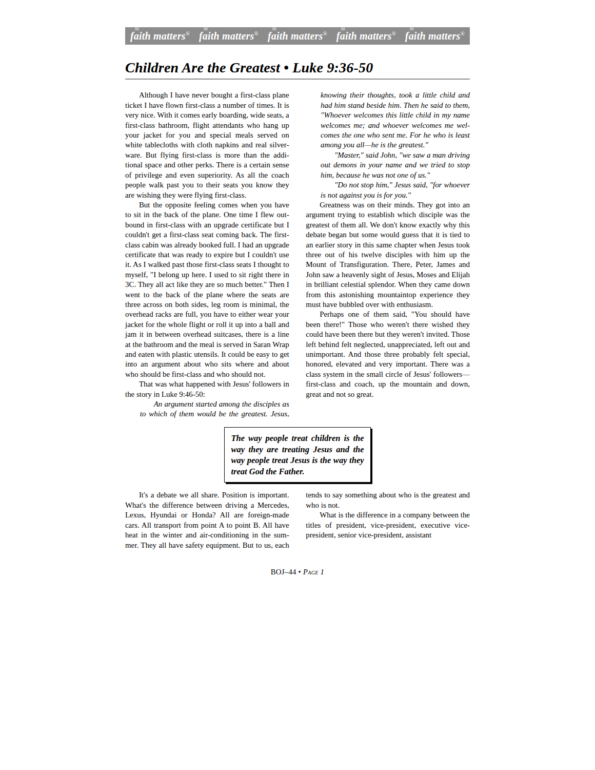faith matters® faith matters® faith matters® faith matters® faith matters®
Children Are the Greatest • Luke 9:36-50
Although I have never bought a first-class plane ticket I have flown first-class a number of times. It is very nice. With it comes early boarding, wide seats, a first-class bathroom, flight attendants who hang up your jacket for you and special meals served on white tablecloths with cloth napkins and real silverware. But flying first-class is more than the additional space and other perks. There is a certain sense of privilege and even superiority. As all the coach people walk past you to their seats you know they are wishing they were flying first-class.
But the opposite feeling comes when you have to sit in the back of the plane. One time I flew outbound in first-class with an upgrade certificate but I couldn't get a first-class seat coming back. The first-class cabin was already booked full. I had an upgrade certificate that was ready to expire but I couldn't use it. As I walked past those first-class seats I thought to myself, "I belong up here. I used to sit right there in 3C. They all act like they are so much better." Then I went to the back of the plane where the seats are three across on both sides, leg room is minimal, the overhead racks are full, you have to either wear your jacket for the whole flight or roll it up into a ball and jam it in between overhead suitcases, there is a line at the bathroom and the meal is served in Saran Wrap and eaten with plastic utensils. It could be easy to get into an argument about who sits where and about who should be first-class and who should not.
That was what happened with Jesus' followers in the story in Luke 9:46-50:
An argument started among the disciples as to which of them would be the greatest. Jesus, knowing their thoughts, took a little child and had him stand beside him. Then he said to them, "Whoever welcomes this little child in my name welcomes me; and whoever welcomes me welcomes the one who sent me. For he who is least among you all—he is the greatest."
"Master," said John, "we saw a man driving out demons in your name and we tried to stop him, because he was not one of us."
"Do not stop him," Jesus said, "for whoever is not against you is for you."
Greatness was on their minds. They got into an argument trying to establish which disciple was the greatest of them all. We don't know exactly why this debate began but some would guess that it is tied to an earlier story in this same chapter when Jesus took three out of his twelve disciples with him up the Mount of Transfiguration. There, Peter, James and John saw a heavenly sight of Jesus, Moses and Elijah in brilliant celestial splendor. When they came down from this astonishing mountaintop experience they must have bubbled over with enthusiasm.
Perhaps one of them said, "You should have been there!" Those who weren't there wished they could have been there but they weren't invited. Those left behind felt neglected, unappreciated, left out and unimportant. And those three probably felt special, honored, elevated and very important. There was a class system in the small circle of Jesus' followers—first-class and coach, up the mountain and down, great and not so great.
The way people treat children is the way they are treating Jesus and the way people treat Jesus is the way they treat God the Father.
It's a debate we all share. Position is important. What's the difference between driving a Mercedes, Lexus, Hyundai or Honda? All are foreign-made cars. All transport from point A to point B. All have heat in the winter and air-conditioning in the summer. They all have safety equipment. But to us, each tends to say something about who is the greatest and who is not.
What is the difference in a company between the titles of president, vice-president, executive vice-president, senior vice-president, assistant
BOJ–44 • Page 1